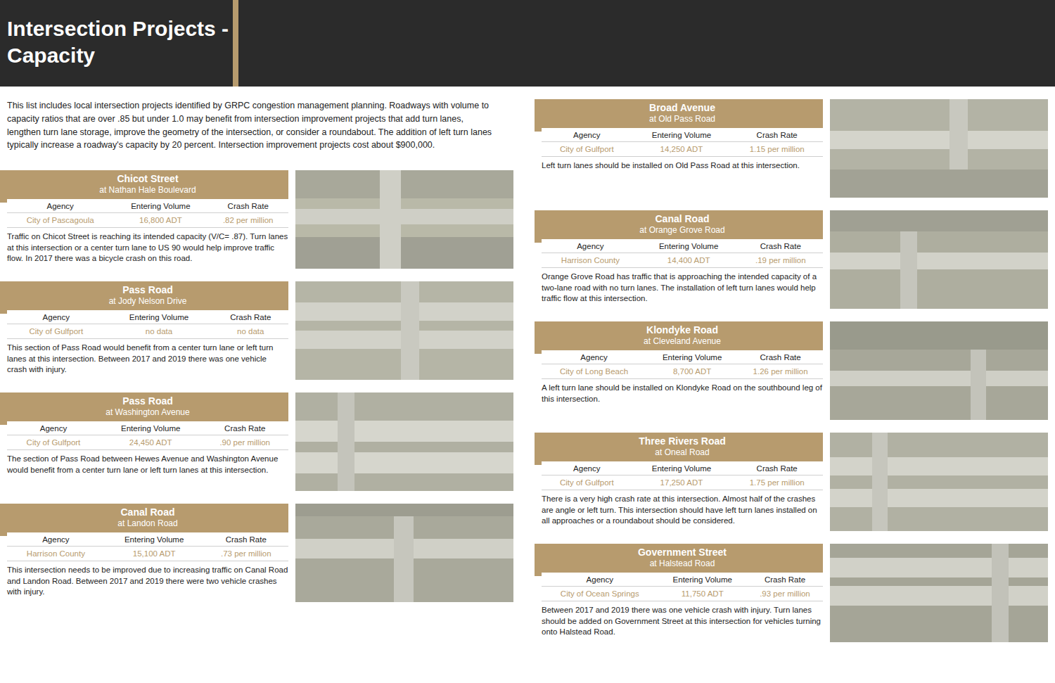Intersection Projects -
Capacity
This list includes local intersection projects identified by GRPC congestion management planning. Roadways with volume to capacity ratios that are over .85 but under 1.0 may benefit from intersection improvement projects that add turn lanes, lengthen turn lane storage, improve the geometry of the intersection, or consider a roundabout. The addition of left turn lanes typically increase a roadway's capacity by 20 percent. Intersection improvement projects cost about $900,000.
Chicot Street at Nathan Hale Boulevard
| Agency | Entering Volume | Crash Rate |
| --- | --- | --- |
| City of Pascagoula | 16,800 ADT | .82 per million |
Traffic on Chicot Street is reaching its intended capacity (V/C= .87). Turn lanes at this intersection or a center turn lane to US 90 would help improve traffic flow. In 2017 there was a bicycle crash on this road.
Pass Road at Jody Nelson Drive
| Agency | Entering Volume | Crash Rate |
| --- | --- | --- |
| City of Gulfport | no data | no data |
This section of Pass Road would benefit from a center turn lane or left turn lanes at this intersection. Between 2017 and 2019 there was one vehicle crash with injury.
Pass Road at Washington Avenue
| Agency | Entering Volume | Crash Rate |
| --- | --- | --- |
| City of Gulfport | 24,450 ADT | .90 per million |
The section of Pass Road between Hewes Avenue and Washington Avenue would benefit from a center turn lane or left turn lanes at this intersection.
Canal Road at Landon Road
| Agency | Entering Volume | Crash Rate |
| --- | --- | --- |
| Harrison County | 15,100 ADT | .73 per million |
This intersection needs to be improved due to increasing traffic on Canal Road and Landon Road. Between 2017 and 2019 there were two vehicle crashes with injury.
Broad Avenue at Old Pass Road
| Agency | Entering Volume | Crash Rate |
| --- | --- | --- |
| City of Gulfport | 14,250 ADT | 1.15 per million |
Left turn lanes should be installed on Old Pass Road at this intersection.
Canal Road at Orange Grove Road
| Agency | Entering Volume | Crash Rate |
| --- | --- | --- |
| Harrison County | 14,400 ADT | .19 per million |
Orange Grove Road has traffic that is approaching the intended capacity of a two-lane road with no turn lanes. The installation of left turn lanes would help traffic flow at this intersection.
Klondyke Road at Cleveland Avenue
| Agency | Entering Volume | Crash Rate |
| --- | --- | --- |
| City of Long Beach | 8,700 ADT | 1.26 per million |
A left turn lane should be installed on Klondyke Road on the southbound leg of this intersection.
Three Rivers Road at Oneal Road
| Agency | Entering Volume | Crash Rate |
| --- | --- | --- |
| City of Gulfport | 17,250 ADT | 1.75 per million |
There is a very high crash rate at this intersection. Almost half of the crashes are angle or left turn. This intersection should have left turn lanes installed on all approaches or a roundabout should be considered.
Government Street at Halstead Road
| Agency | Entering Volume | Crash Rate |
| --- | --- | --- |
| City of Ocean Springs | 11,750 ADT | .93 per million |
Between 2017 and 2019 there was one vehicle crash with injury. Turn lanes should be added on Government Street at this intersection for vehicles turning onto Halstead Road.